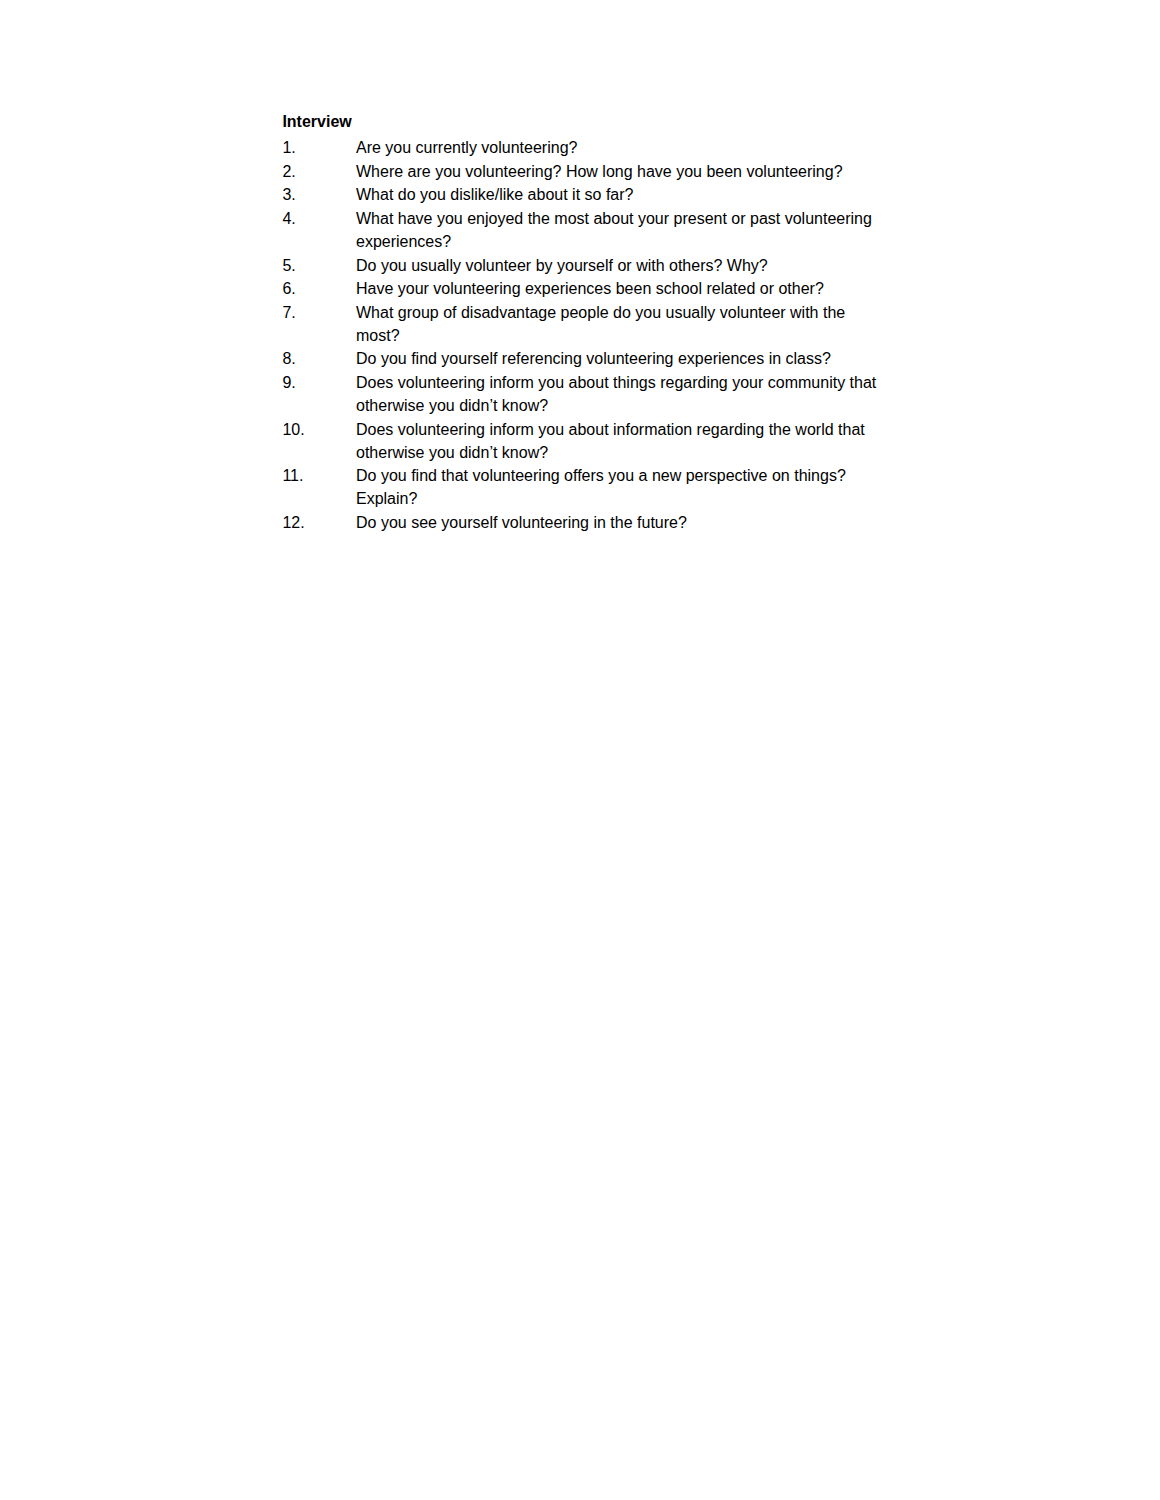Interview
Are you currently volunteering?
Where are you volunteering? How long have you been volunteering?
What do you dislike/like about it so far?
What have you enjoyed the most about your present or past volunteering experiences?
Do you usually volunteer by yourself or with others? Why?
Have your volunteering experiences been school related or other?
What group of disadvantage people do you usually volunteer with the most?
Do you find yourself referencing volunteering experiences in class?
Does volunteering inform you about things regarding your community that otherwise you didn’t know?
Does volunteering inform you about information regarding the world that otherwise you didn’t know?
Do you find that volunteering offers you a new perspective on things? Explain?
Do you see yourself volunteering in the future?